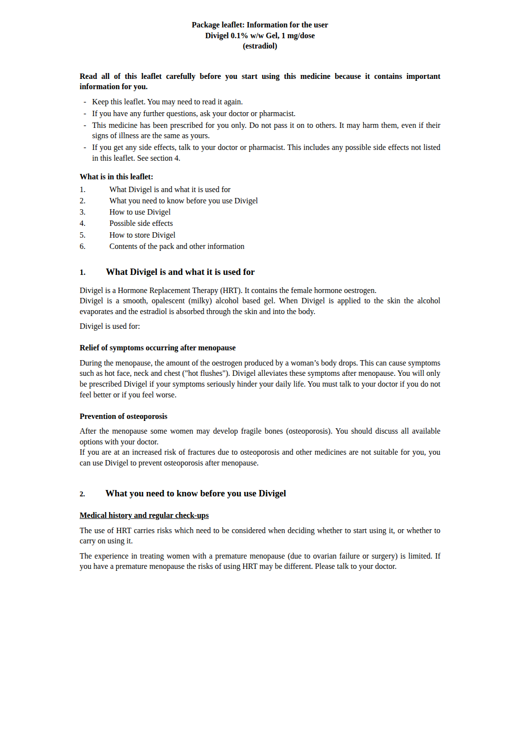Package leaflet: Information for the user
Divigel 0.1% w/w Gel, 1 mg/dose
(estradiol)
Read all of this leaflet carefully before you start using this medicine because it contains important information for you.
Keep this leaflet. You may need to read it again.
If you have any further questions, ask your doctor or pharmacist.
This medicine has been prescribed for you only. Do not pass it on to others. It may harm them, even if their signs of illness are the same as yours.
If you get any side effects, talk to your doctor or pharmacist. This includes any possible side effects not listed in this leaflet. See section 4.
What is in this leaflet:
What Divigel is and what it is used for
What you need to know before you use Divigel
How to use Divigel
Possible side effects
How to store Divigel
Contents of the pack and other information
1.
What Divigel is and what it is used for
Divigel is a Hormone Replacement Therapy (HRT). It contains the female hormone oestrogen.
Divigel is a smooth, opalescent (milky) alcohol based gel. When Divigel is applied to the skin the alcohol evaporates and the estradiol is absorbed through the skin and into the body.
Divigel is used for:
Relief of symptoms occurring after menopause
During the menopause, the amount of the oestrogen produced by a woman’s body drops. This can cause symptoms such as hot face, neck and chest ("hot flushes"). Divigel alleviates these symptoms after menopause. You will only be prescribed Divigel if your symptoms seriously hinder your daily life. You must talk to your doctor if you do not feel better or if you feel worse.
Prevention of osteoporosis
After the menopause some women may develop fragile bones (osteoporosis). You should discuss all available options with your doctor.
If you are at an increased risk of fractures due to osteoporosis and other medicines are not suitable for you, you can use Divigel to prevent osteoporosis after menopause.
2.
What you need to know before you use Divigel
Medical history and regular check-ups
The use of HRT carries risks which need to be considered when deciding whether to start using it, or whether to carry on using it.
The experience in treating women with a premature menopause (due to ovarian failure or surgery) is limited. If you have a premature menopause the risks of using HRT may be different. Please talk to your doctor.